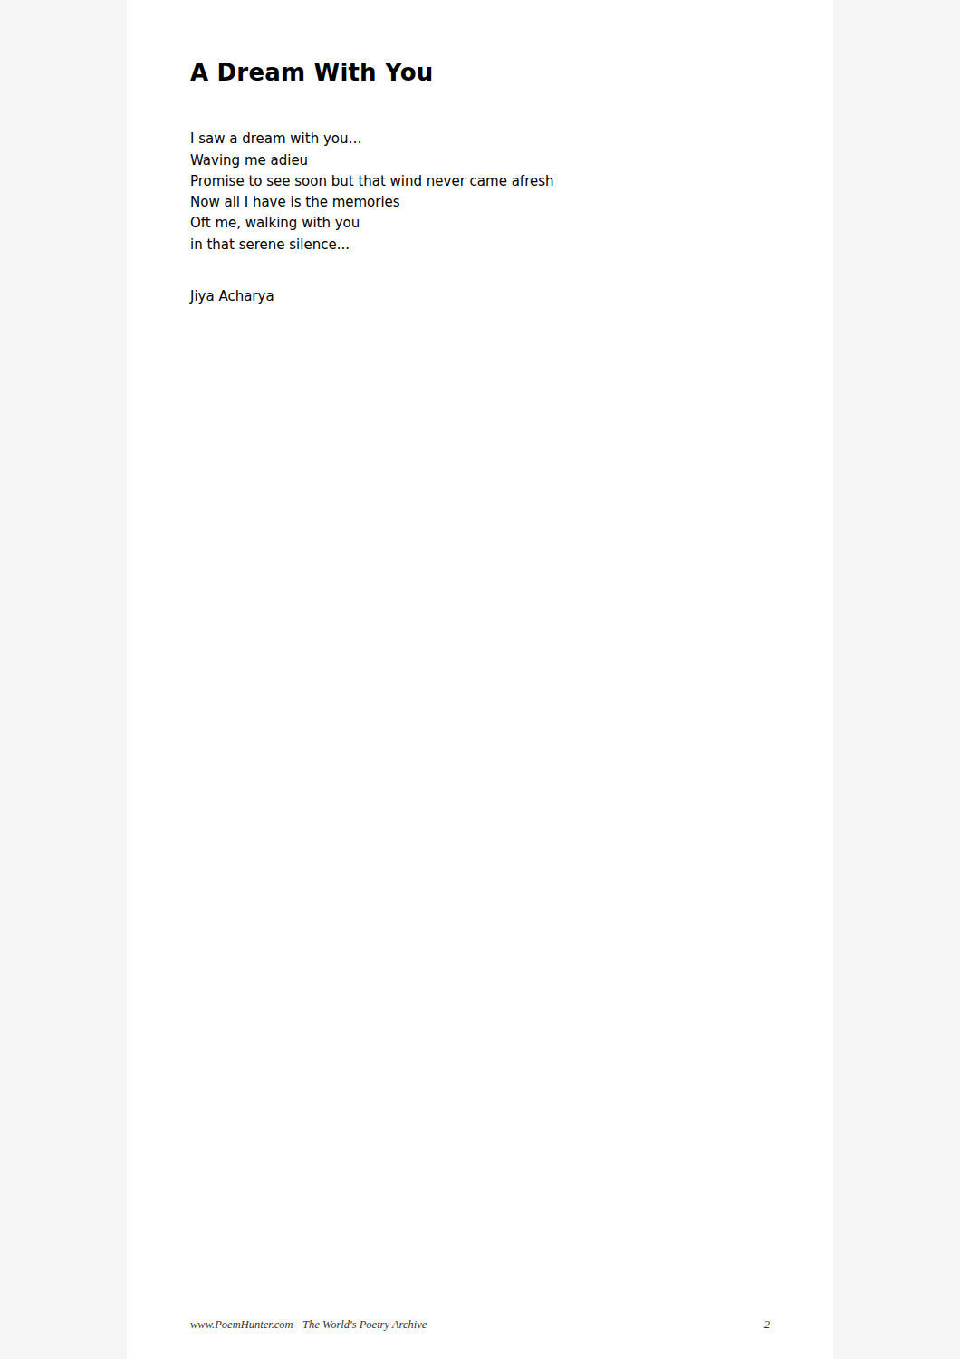A Dream With You
I saw a dream with you… Waving me adieu Promise to see soon but that wind never came afresh Now all I have is the memories Oft me, walking with you in that serene silence...
Jiya Acharya
www.PoemHunter.com - The World's Poetry Archive 2